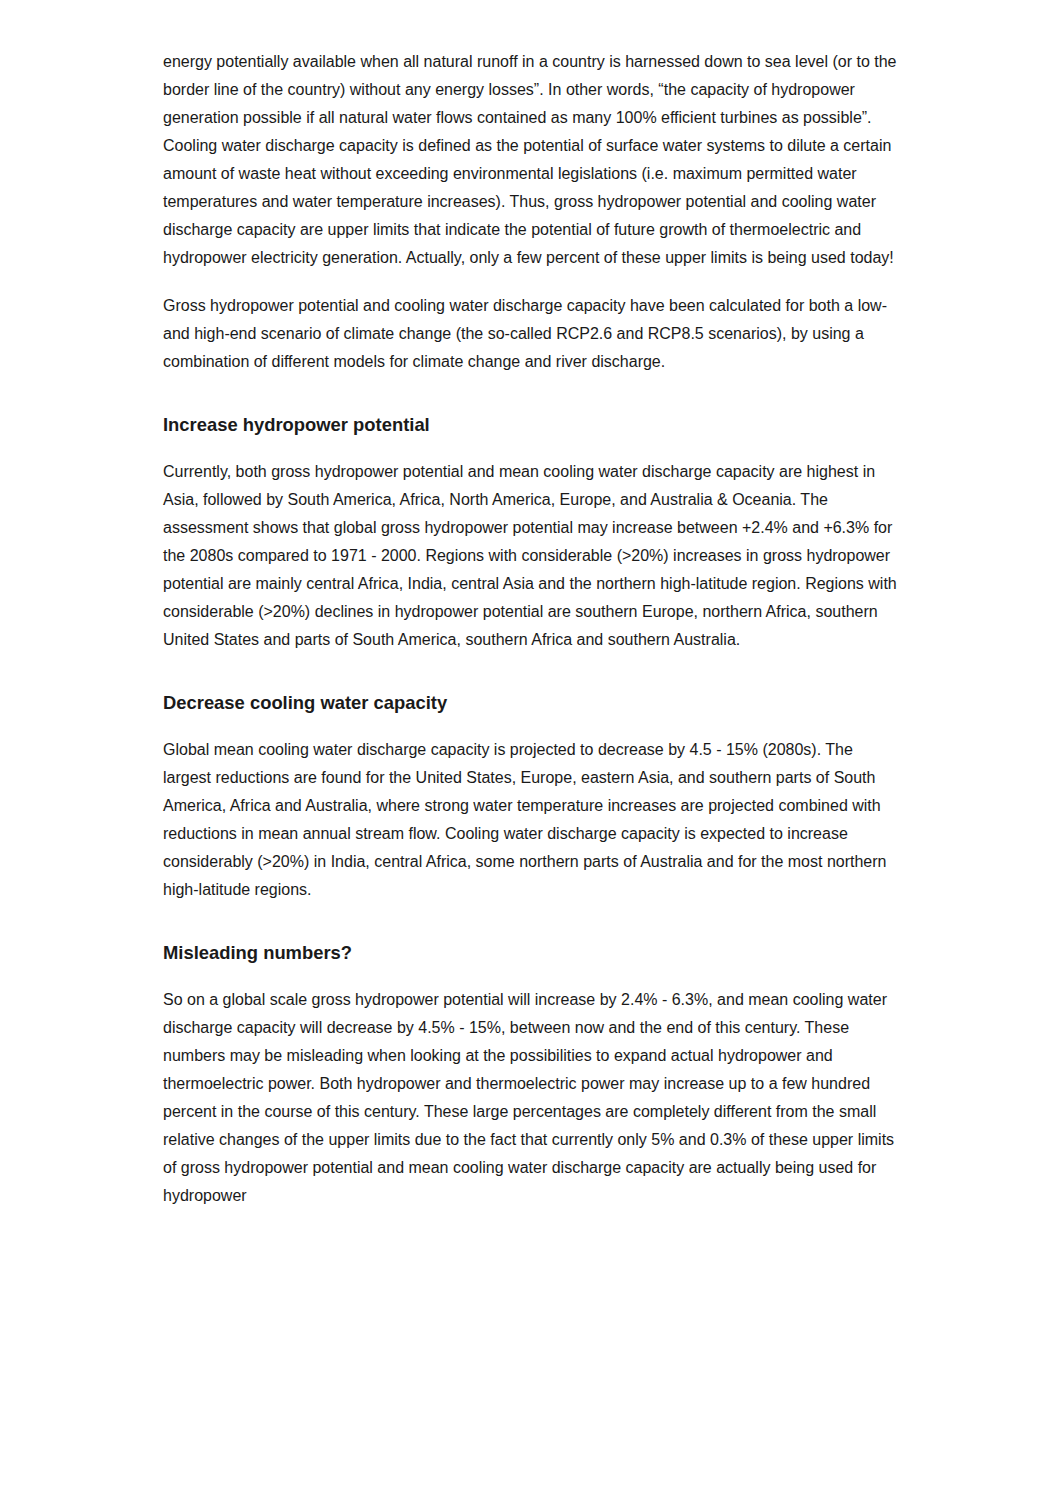energy potentially available when all natural runoff in a country is harnessed down to sea level (or to the border line of the country) without any energy losses”. In other words, “the capacity of hydropower generation possible if all natural water flows contained as many 100% efficient turbines as possible”. Cooling water discharge capacity is defined as the potential of surface water systems to dilute a certain amount of waste heat without exceeding environmental legislations (i.e. maximum permitted water temperatures and water temperature increases). Thus, gross hydropower potential and cooling water discharge capacity are upper limits that indicate the potential of future growth of thermoelectric and hydropower electricity generation. Actually, only a few percent of these upper limits is being used today!
Gross hydropower potential and cooling water discharge capacity have been calculated for both a low- and high-end scenario of climate change (the so-called RCP2.6 and RCP8.5 scenarios), by using a combination of different models for climate change and river discharge.
Increase hydropower potential
Currently, both gross hydropower potential and mean cooling water discharge capacity are highest in Asia, followed by South America, Africa, North America, Europe, and Australia & Oceania. The assessment shows that global gross hydropower potential may increase between +2.4% and +6.3% for the 2080s compared to 1971 - 2000. Regions with considerable (>20%) increases in gross hydropower potential are mainly central Africa, India, central Asia and the northern high-latitude region. Regions with considerable (>20%) declines in hydropower potential are southern Europe, northern Africa, southern United States and parts of South America, southern Africa and southern Australia.
Decrease cooling water capacity
Global mean cooling water discharge capacity is projected to decrease by 4.5 - 15% (2080s). The largest reductions are found for the United States, Europe, eastern Asia, and southern parts of South America, Africa and Australia, where strong water temperature increases are projected combined with reductions in mean annual stream flow. Cooling water discharge capacity is expected to increase considerably (>20%) in India, central Africa, some northern parts of Australia and for the most northern high-latitude regions.
Misleading numbers?
So on a global scale gross hydropower potential will increase by 2.4% - 6.3%, and mean cooling water discharge capacity will decrease by 4.5% - 15%, between now and the end of this century. These numbers may be misleading when looking at the possibilities to expand actual hydropower and thermoelectric power. Both hydropower and thermoelectric power may increase up to a few hundred percent in the course of this century. These large percentages are completely different from the small relative changes of the upper limits due to the fact that currently only 5% and 0.3% of these upper limits of gross hydropower potential and mean cooling water discharge capacity are actually being used for hydropower